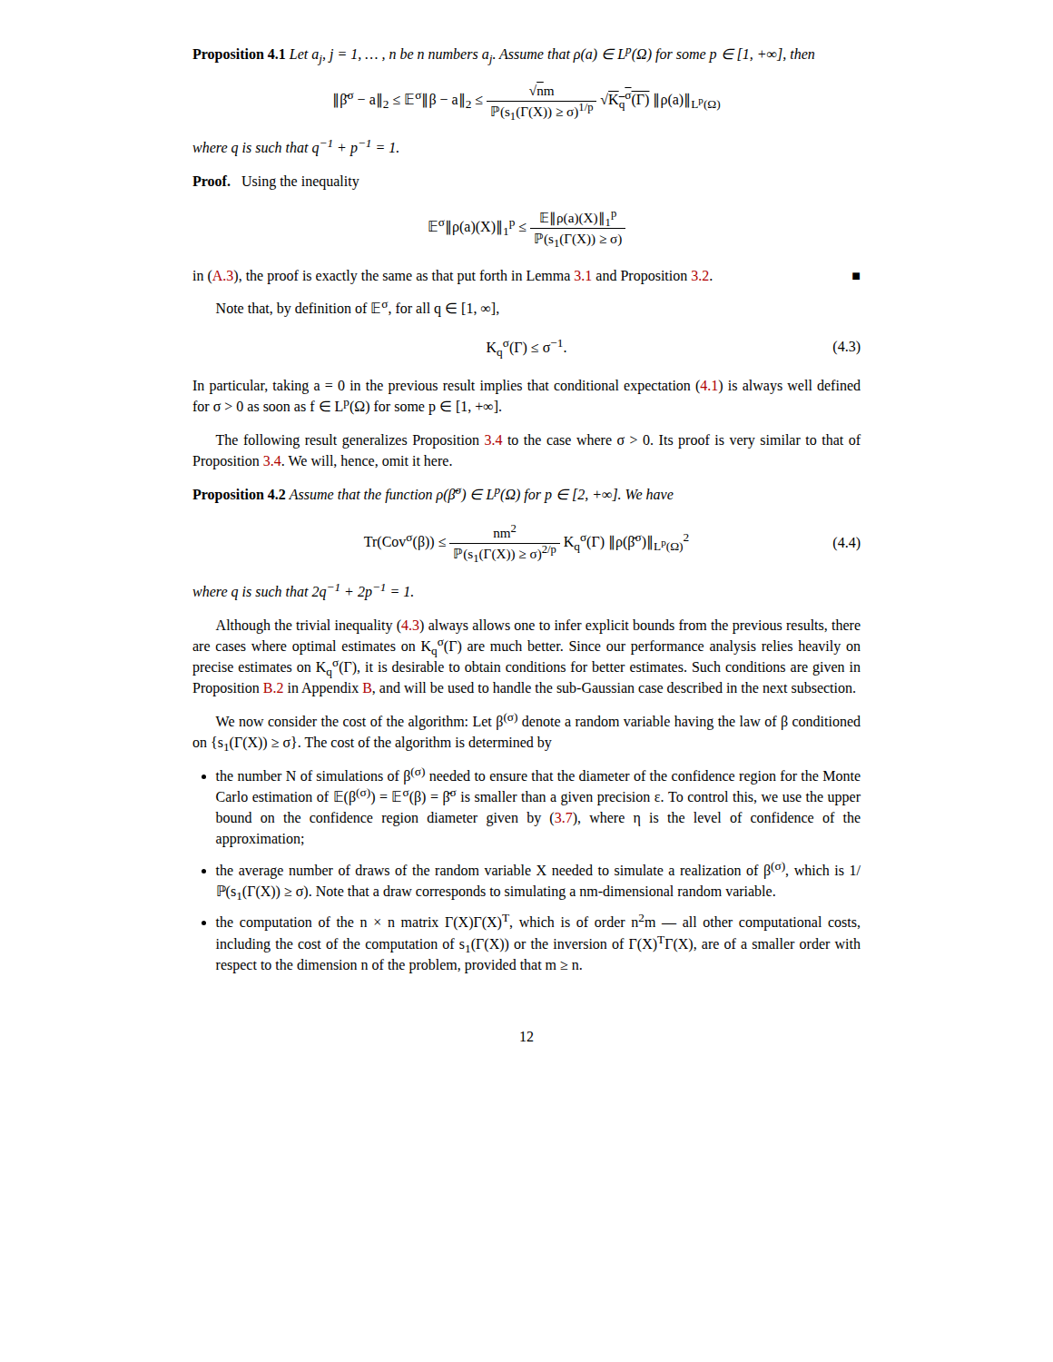Proposition 4.1 Let aj, j = 1, … , n be n numbers aj. Assume that ρ(a) ∈ Lp(Ω) for some p ∈ [1, +∞], then
∥β̄σ − a∥2 ≤ 𝔼σ∥β − a∥2 ≤ √nm ℙ(s1(Γ(X)) ≥ σ)1/p √Kqσ(Γ) ∥ρ(a)∥Lp(Ω)
where q is such that q−1 + p−1 = 1.
Proof. Using the inequality
𝔼σ∥ρ(a)(X)∥1p ≤ 𝔼∥ρ(a)(X)∥1p ℙ(s1(Γ(X)) ≥ σ)
in (A.3), the proof is exactly the same as that put forth in Lemma 3.1 and Proposition 3.2. ■
Note that, by definition of 𝔼σ, for all q ∈ [1, ∞],
Kqσ(Γ) ≤ σ−1.
(4.3)
In particular, taking a = 0 in the previous result implies that conditional expectation (4.1) is always well defined for σ > 0 as soon as f ∈ Lp(Ω) for some p ∈ [1, +∞].
The following result generalizes Proposition 3.4 to the case where σ > 0. Its proof is very similar to that of Proposition 3.4. We will, hence, omit it here.
Proposition 4.2 Assume that the function ρ(β̄σ) ∈ Lp(Ω) for p ∈ [2, +∞]. We have
Tr(Covσ(β)) ≤ nm2 ℙ(s1(Γ(X)) ≥ σ)2/p Kqσ(Γ) ∥ρ(β̄σ)∥Lp(Ω)2
(4.4)
where q is such that 2q−1 + 2p−1 = 1.
Although the trivial inequality (4.3) always allows one to infer explicit bounds from the previous results, there are cases where optimal estimates on Kqσ(Γ) are much better. Since our performance analysis relies heavily on precise estimates on Kqσ(Γ), it is desirable to obtain conditions for better estimates. Such conditions are given in Proposition B.2 in Appendix B, and will be used to handle the sub-Gaussian case described in the next subsection.
We now consider the cost of the algorithm: Let β(σ) denote a random variable having the law of β conditioned on {s1(Γ(X)) ≥ σ}. The cost of the algorithm is determined by
the number N of simulations of β(σ) needed to ensure that the diameter of the confidence region for the Monte Carlo estimation of 𝔼(β(σ)) = 𝔼σ(β) = β̄σ is smaller than a given precision ε. To control this, we use the upper bound on the confidence region diameter given by (3.7), where η is the level of confidence of the approximation;
the average number of draws of the random variable X needed to simulate a realization of β(σ), which is 1/ℙ(s1(Γ(X)) ≥ σ). Note that a draw corresponds to simulating a nm-dimensional random variable.
the computation of the n × n matrix Γ(X)Γ(X)T, which is of order n2m — all other computational costs, including the cost of the computation of s1(Γ(X)) or the inversion of Γ(X)TΓ(X), are of a smaller order with respect to the dimension n of the problem, provided that m ≥ n.
12